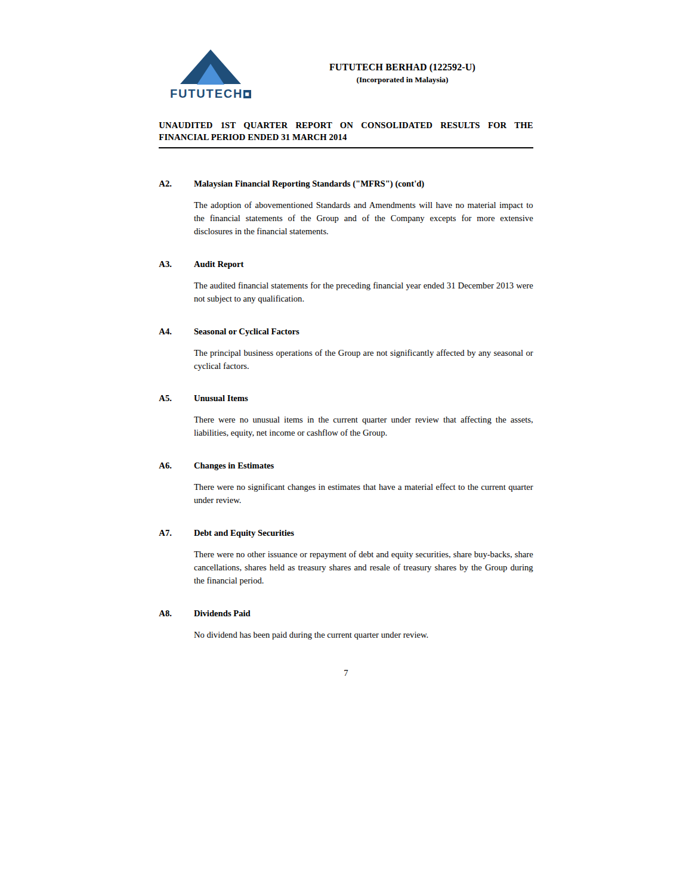FUTUTECH■
FUTUTECH BERHAD (122592-U)
(Incorporated in Malaysia)
UNAUDITED 1ST QUARTER REPORT ON CONSOLIDATED RESULTS FOR THE FINANCIAL PERIOD ENDED 31 MARCH 2014
A2.
Malaysian Financial Reporting Standards ("MFRS") (cont'd)
The adoption of abovementioned Standards and Amendments will have no material impact to the financial statements of the Group and of the Company excepts for more extensive disclosures in the financial statements.
A3.
Audit Report
The audited financial statements for the preceding financial year ended 31 December 2013 were not subject to any qualification.
A4.
Seasonal or Cyclical Factors
The principal business operations of the Group are not significantly affected by any seasonal or cyclical factors.
A5.
Unusual Items
There were no unusual items in the current quarter under review that affecting the assets, liabilities, equity, net income or cashflow of the Group.
A6.
Changes in Estimates
There were no significant changes in estimates that have a material effect to the current quarter under review.
A7.
Debt and Equity Securities
There were no other issuance or repayment of debt and equity securities, share buy-backs, share cancellations, shares held as treasury shares and resale of treasury shares by the Group during the financial period.
A8.
Dividends Paid
No dividend has been paid during the current quarter under review.
7